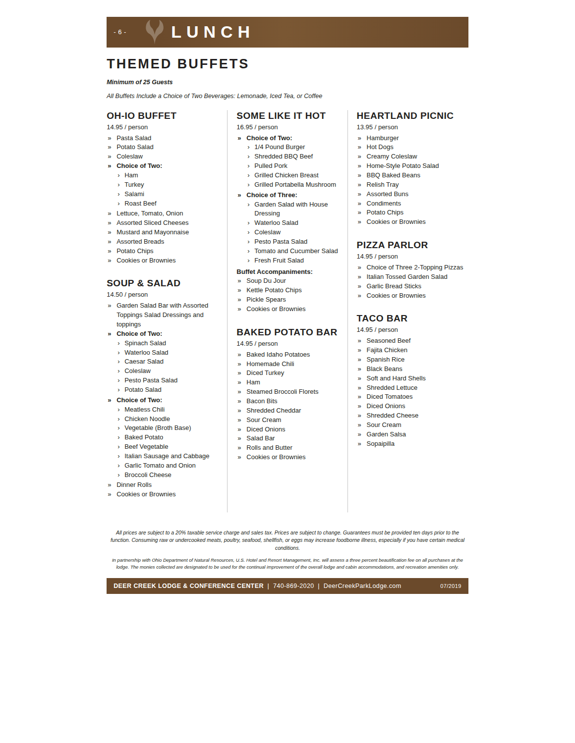- 6 -
LUNCH
THEMED BUFFETS
Minimum of 25 Guests
All Buffets Include a Choice of Two Beverages: Lemonade, Iced Tea, or Coffee
OH-IO BUFFET
14.95 / person
Pasta Salad
Potato Salad
Coleslaw
Choice of Two:
Ham
Turkey
Salami
Roast Beef
Lettuce, Tomato, Onion
Assorted Sliced Cheeses
Mustard and Mayonnaise
Assorted Breads
Potato Chips
Cookies or Brownies
SOUP & SALAD
14.50 / person
Garden Salad Bar with Assorted Toppings Salad Dressings and toppings
Choice of Two:
Spinach Salad
Waterloo Salad
Caesar Salad
Coleslaw
Pesto Pasta Salad
Potato Salad
Choice of Two:
Meatless Chili
Chicken Noodle
Vegetable (Broth Base)
Baked Potato
Beef Vegetable
Italian Sausage and Cabbage
Garlic Tomato and Onion
Broccoli Cheese
Dinner Rolls
Cookies or Brownies
SOME LIKE IT HOT
16.95 / person
Choice of Two:
1/4 Pound Burger
Shredded BBQ Beef
Pulled Pork
Grilled Chicken Breast
Grilled Portabella Mushroom
Choice of Three:
Garden Salad with House Dressing
Waterloo Salad
Coleslaw
Pesto Pasta Salad
Tomato and Cucumber Salad
Fresh Fruit Salad
Buffet Accompaniments:
Soup Du Jour
Kettle Potato Chips
Pickle Spears
Cookies or Brownies
BAKED POTATO BAR
14.95 / person
Baked Idaho Potatoes
Homemade Chili
Diced Turkey
Ham
Steamed Broccoli Florets
Bacon Bits
Shredded Cheddar
Sour Cream
Diced Onions
Salad Bar
Rolls and Butter
Cookies or Brownies
HEARTLAND PICNIC
13.95 / person
Hamburger
Hot Dogs
Creamy Coleslaw
Home-Style Potato Salad
BBQ Baked Beans
Relish Tray
Assorted Buns
Condiments
Potato Chips
Cookies or Brownies
PIZZA PARLOR
14.95 / person
Choice of Three 2-Topping Pizzas
Italian Tossed Garden Salad
Garlic Bread Sticks
Cookies or Brownies
TACO BAR
14.95 / person
Seasoned Beef
Fajita Chicken
Spanish Rice
Black Beans
Soft and Hard Shells
Shredded Lettuce
Diced Tomatoes
Diced Onions
Shredded Cheese
Sour Cream
Garden Salsa
Sopaipilla
All prices are subject to a 20% taxable service charge and sales tax. Prices are subject to change. Guarantees must be provided ten days prior to the function. Consuming raw or undercooked meats, poultry, seafood, shellfish, or eggs may increase foodborne illness, especially if you have certain medical conditions.
In partnership with Ohio Department of Natural Resources, U.S. Hotel and Resort Management, Inc. will assess a three percent beautification fee on all purchases at the lodge. The monies collected are designated to be used for the continual improvement of the overall lodge and cabin accommodations, and recreation amenities only.
DEER CREEK LODGE & CONFERENCE CENTER | 740-869-2020 | DeerCreekParkLodge.com
07/2019